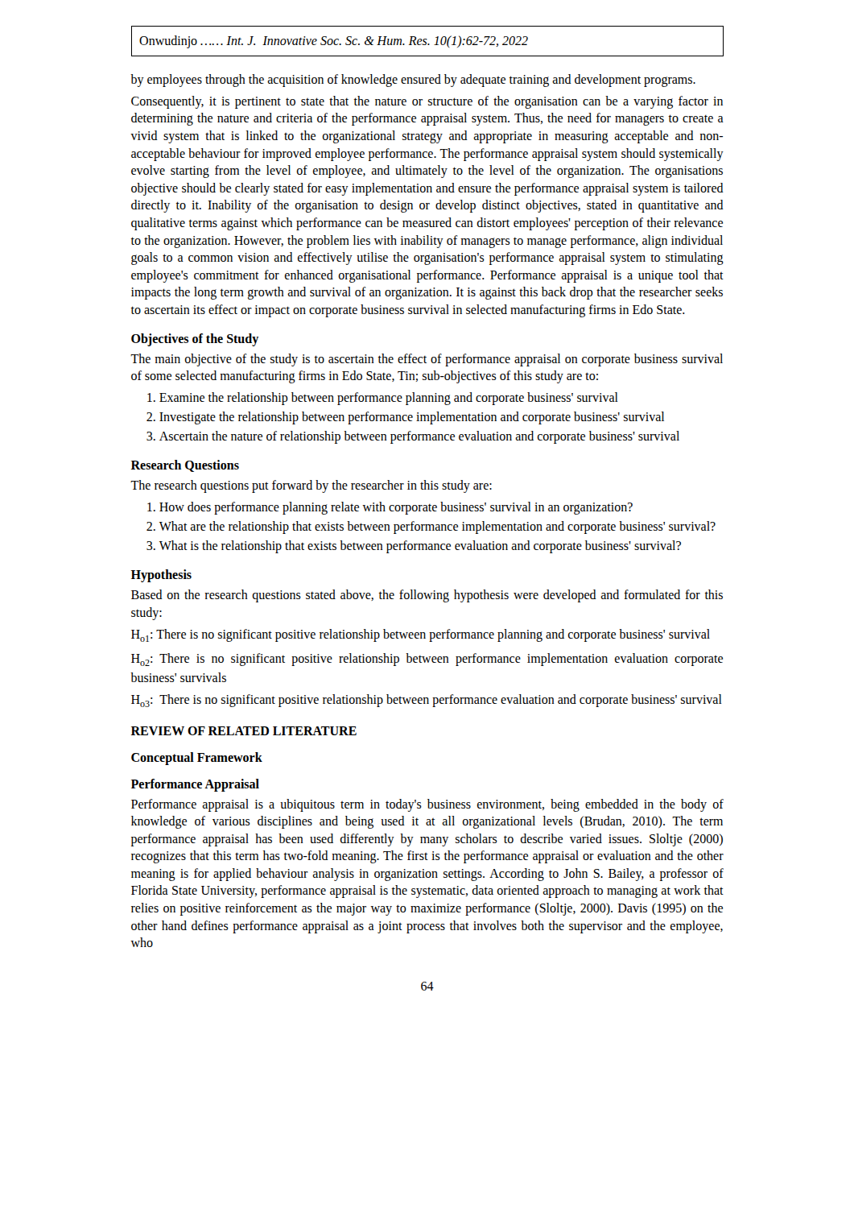Onwudinjo …… Int. J. Innovative Soc. Sc. & Hum. Res. 10(1):62-72, 2022
by employees through the acquisition of knowledge ensured by adequate training and development programs.
Consequently, it is pertinent to state that the nature or structure of the organisation can be a varying factor in determining the nature and criteria of the performance appraisal system. Thus, the need for managers to create a vivid system that is linked to the organizational strategy and appropriate in measuring acceptable and non-acceptable behaviour for improved employee performance. The performance appraisal system should systemically evolve starting from the level of employee, and ultimately to the level of the organization. The organisations objective should be clearly stated for easy implementation and ensure the performance appraisal system is tailored directly to it. Inability of the organisation to design or develop distinct objectives, stated in quantitative and qualitative terms against which performance can be measured can distort employees' perception of their relevance to the organization. However, the problem lies with inability of managers to manage performance, align individual goals to a common vision and effectively utilise the organisation's performance appraisal system to stimulating employee's commitment for enhanced organisational performance. Performance appraisal is a unique tool that impacts the long term growth and survival of an organization. It is against this back drop that the researcher seeks to ascertain its effect or impact on corporate business survival in selected manufacturing firms in Edo State.
Objectives of the Study
The main objective of the study is to ascertain the effect of performance appraisal on corporate business survival of some selected manufacturing firms in Edo State, Tin; sub-objectives of this study are to:
Examine the relationship between performance planning and corporate business' survival
Investigate the relationship between performance implementation and corporate business' survival
Ascertain the nature of relationship between performance evaluation and corporate business' survival
Research Questions
The research questions put forward by the researcher in this study are:
How does performance planning relate with corporate business' survival in an organization?
What are the relationship that exists between performance implementation and corporate business' survival?
What is the relationship that exists between performance evaluation and corporate business' survival?
Hypothesis
Based on the research questions stated above, the following hypothesis were developed and formulated for this study:
Ho1: There is no significant positive relationship between performance planning and corporate business' survival
Ho2: There is no significant positive relationship between performance implementation evaluation corporate business' survivals
Ho3: There is no significant positive relationship between performance evaluation and corporate business' survival
REVIEW OF RELATED LITERATURE
Conceptual Framework
Performance Appraisal
Performance appraisal is a ubiquitous term in today's business environment, being embedded in the body of knowledge of various disciplines and being used it at all organizational levels (Brudan, 2010). The term performance appraisal has been used differently by many scholars to describe varied issues. Sloltje (2000) recognizes that this term has two-fold meaning. The first is the performance appraisal or evaluation and the other meaning is for applied behaviour analysis in organization settings. According to John S. Bailey, a professor of Florida State University, performance appraisal is the systematic, data oriented approach to managing at work that relies on positive reinforcement as the major way to maximize performance (Sloltje, 2000). Davis (1995) on the other hand defines performance appraisal as a joint process that involves both the supervisor and the employee, who
64